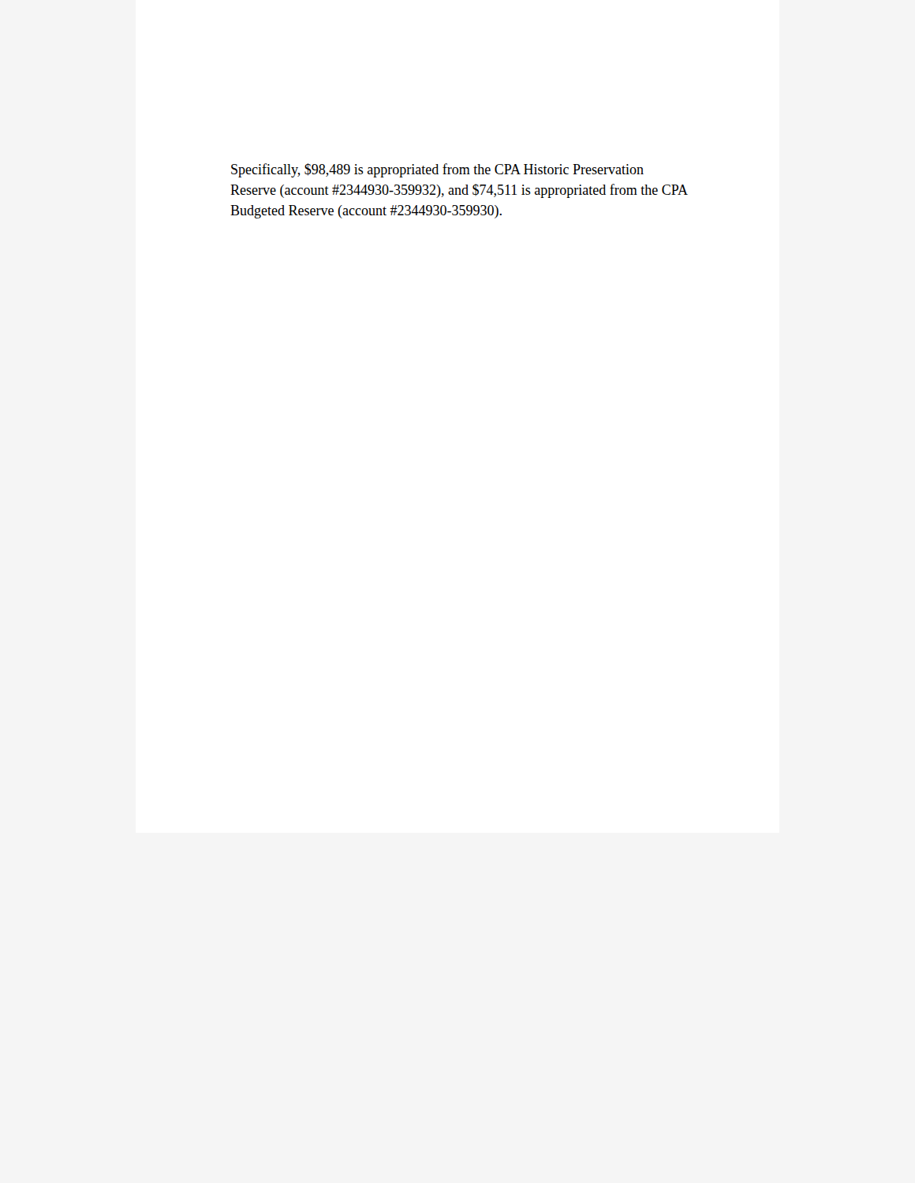Specifically, $98,489 is appropriated from the CPA Historic Preservation Reserve (account #2344930-359932), and $74,511 is appropriated from the CPA Budgeted Reserve (account #2344930-359930).